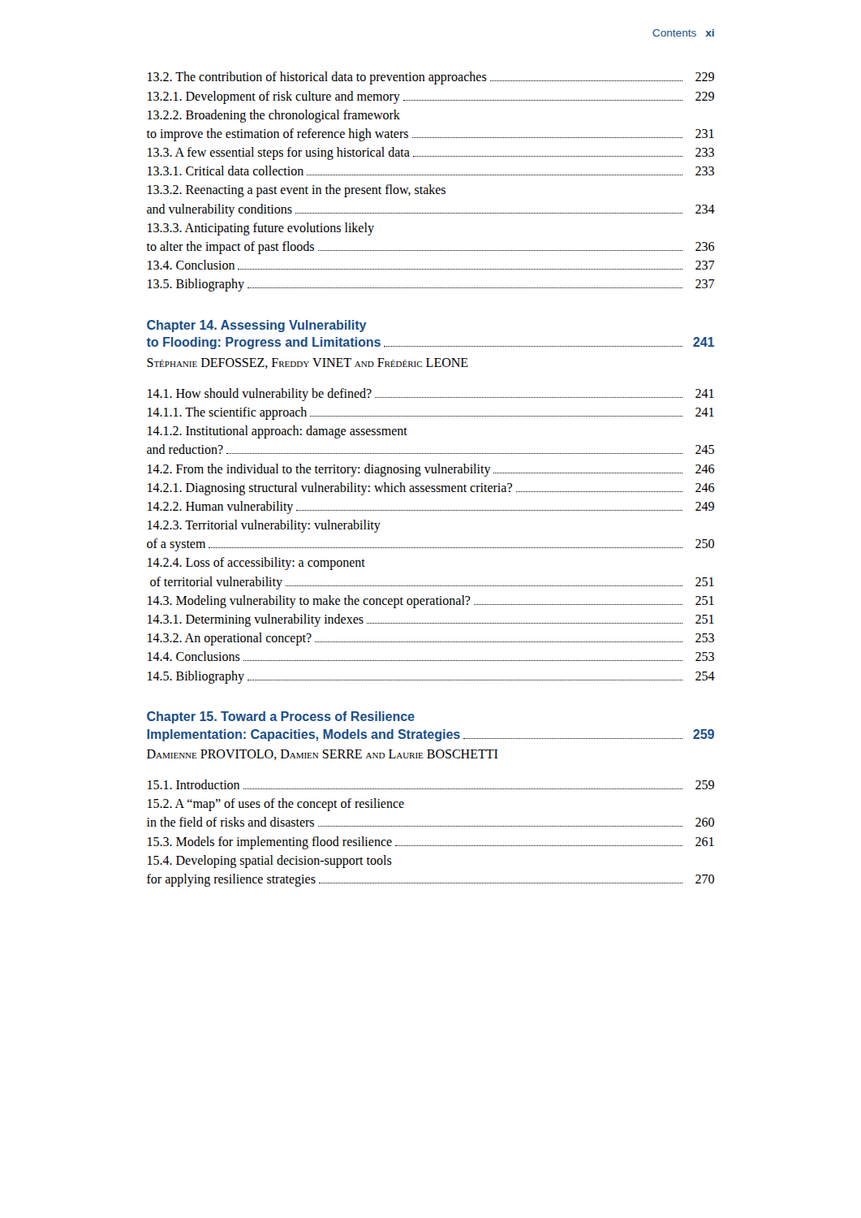Contents xi
13.2. The contribution of historical data to prevention approaches 229
13.2.1. Development of risk culture and memory 229
13.2.2. Broadening the chronological framework
to improve the estimation of reference high waters 231
13.3. A few essential steps for using historical data 233
13.3.1. Critical data collection 233
13.3.2. Reenacting a past event in the present flow, stakes
and vulnerability conditions 234
13.3.3. Anticipating future evolutions likely
to alter the impact of past floods 236
13.4. Conclusion 237
13.5. Bibliography 237
Chapter 14. Assessing Vulnerability
to Flooding: Progress and Limitations 241
Stéphanie DEFOSSEZ, Freddy VINET and Frédéric LEONE
14.1. How should vulnerability be defined? 241
14.1.1. The scientific approach 241
14.1.2. Institutional approach: damage assessment
and reduction? 245
14.2. From the individual to the territory: diagnosing vulnerability 246
14.2.1. Diagnosing structural vulnerability: which assessment criteria? 246
14.2.2. Human vulnerability 249
14.2.3. Territorial vulnerability: vulnerability
of a system 250
14.2.4. Loss of accessibility: a component
of territorial vulnerability 251
14.3. Modeling vulnerability to make the concept operational? 251
14.3.1. Determining vulnerability indexes 251
14.3.2. An operational concept? 253
14.4. Conclusions 253
14.5. Bibliography 254
Chapter 15. Toward a Process of Resilience
Implementation: Capacities, Models and Strategies 259
Damienne PROVITOLO, Damien SERRE and Laurie BOSCHETTI
15.1. Introduction 259
15.2. A “map” of uses of the concept of resilience
in the field of risks and disasters 260
15.3. Models for implementing flood resilience 261
15.4. Developing spatial decision-support tools
for applying resilience strategies 270